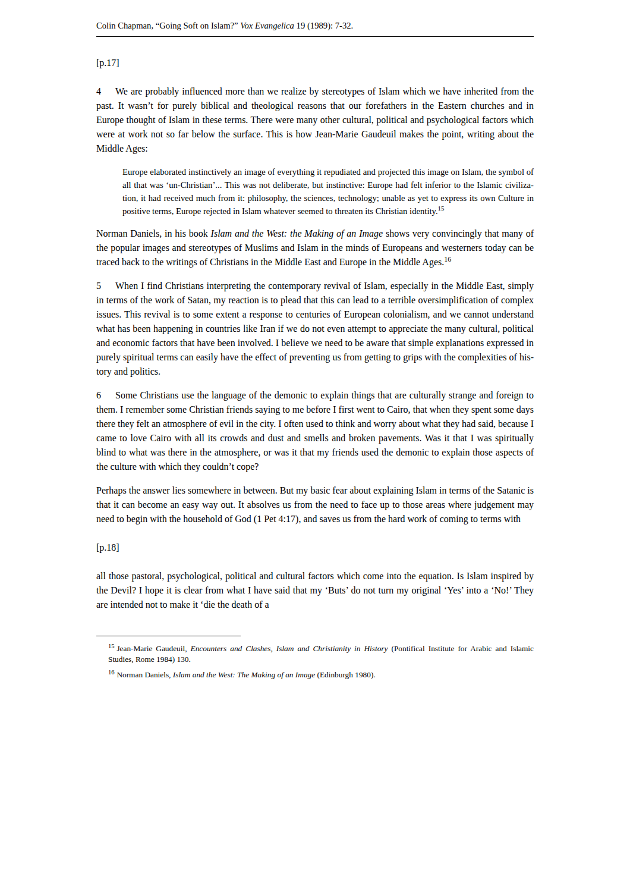Colin Chapman, “Going Soft on Islam?” Vox Evangelica 19 (1989): 7-32.
[p.17]
4 We are probably influenced more than we realize by stereotypes of Islam which we have inherited from the past. It wasn’t for purely biblical and theological reasons that our forefathers in the Eastern churches and in Europe thought of Islam in these terms. There were many other cultural, political and psychological factors which were at work not so far below the surface. This is how Jean-Marie Gaudeuil makes the point, writing about the Middle Ages:
Europe elaborated instinctively an image of everything it repudiated and projected this image on Islam, the symbol of all that was ‘un-Christian’... This was not deliberate, but instinctive: Europe had felt inferior to the Islamic civilization, it had received much from it: philosophy, the sciences, technology; unable as yet to express its own Culture in positive terms, Europe rejected in Islam whatever seemed to threaten its Christian identity.15
Norman Daniels, in his book Islam and the West: the Making of an Image shows very convincingly that many of the popular images and stereotypes of Muslims and Islam in the minds of Europeans and westerners today can be traced back to the writings of Christians in the Middle East and Europe in the Middle Ages.16
5 When I find Christians interpreting the contemporary revival of Islam, especially in the Middle East, simply in terms of the work of Satan, my reaction is to plead that this can lead to a terrible oversimplification of complex issues. This revival is to some extent a response to centuries of European colonialism, and we cannot understand what has been happening in countries like Iran if we do not even attempt to appreciate the many cultural, political and economic factors that have been involved. I believe we need to be aware that simple explanations expressed in purely spiritual terms can easily have the effect of preventing us from getting to grips with the complexities of history and politics.
6 Some Christians use the language of the demonic to explain things that are culturally strange and foreign to them. I remember some Christian friends saying to me before I first went to Cairo, that when they spent some days there they felt an atmosphere of evil in the city. I often used to think and worry about what they had said, because I came to love Cairo with all its crowds and dust and smells and broken pavements. Was it that I was spiritually blind to what was there in the atmosphere, or was it that my friends used the demonic to explain those aspects of the culture with which they couldn’t cope?
Perhaps the answer lies somewhere in between. But my basic fear about explaining Islam in terms of the Satanic is that it can become an easy way out. It absolves us from the need to face up to those areas where judgement may need to begin with the household of God (1 Pet 4:17), and saves us from the hard work of coming to terms with
[p.18]
all those pastoral, psychological, political and cultural factors which come into the equation. Is Islam inspired by the Devil? I hope it is clear from what I have said that my ‘Buts’ do not turn my original ‘Yes’ into a ‘No!’ They are intended not to make it ‘die the death of a
15 Jean-Marie Gaudeuil, Encounters and Clashes, Islam and Christianity in History (Pontifical Institute for Arabic and Islamic Studies, Rome 1984) 130.
16 Norman Daniels, Islam and the West: The Making of an Image (Edinburgh 1980).